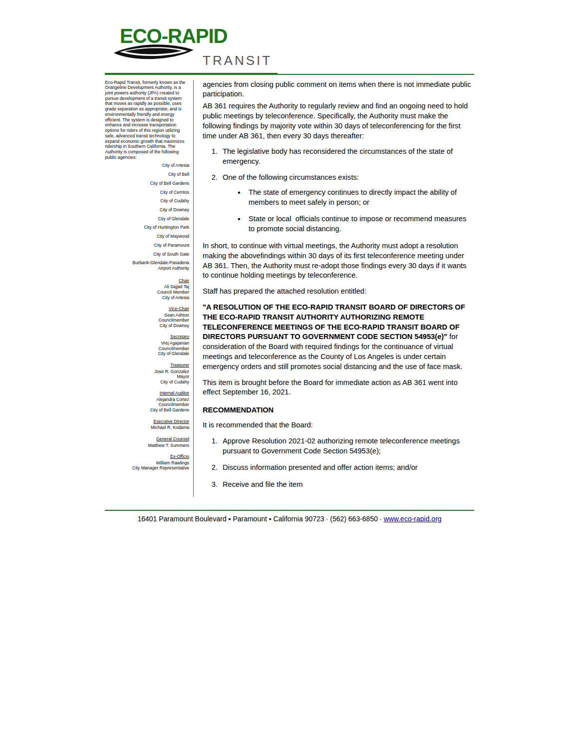ECO-RAPID TRANSIT
Eco-Rapid Transit, formerly known as the Orangeline Development Authority, is a joint powers authority (JPA) created to pursue development of a transit system that moves as rapidly as possible, uses grade separation as appropriate, and is environmentally friendly and energy efficient. The system is designed to enhance and increase transportation options for riders of this region utilizing safe, advanced transit technology to expand economic growth that maximizes ridership in Southern California. The Authority is composed of the following public agencies:
City of Artesia
City of Bell
City of Bell Gardens
City of Cerritos
City of Cudahy
City of Downey
City of Glendale
City of Huntington Park
City of Maywood
City of Paramount
City of South Gate
Burbank-Glendale-Pasadena
Airport Authority
Chair
Ali Sajjad Taj Council Member City of Artesia
Vice-Chair
Sean Ashton Councilmember City of Downey
Secretary
Vrej Agajanian Councilmember City of Glendale
Treasurer
Jose R. Gonzalez Mayor City of Cudahy
Internal Auditor
Alejandra Cortez Councilmember City of Bell Gardens
Executive Director
Michael R. Kodama
General Counsel
Matthew T. Summers
Ex-Officio
William Rawlings City Manager Representative
agencies from closing public comment on items when there is not immediate public participation.
AB 361 requires the Authority to regularly review and find an ongoing need to hold public meetings by teleconference. Specifically, the Authority must make the following findings by majority vote within 30 days of teleconferencing for the first time under AB 361, then every 30 days thereafter:
The legislative body has reconsidered the circumstances of the state of emergency.
One of the following circumstances exists:
The state of emergency continues to directly impact the ability of members to meet safely in person; or
State or local officials continue to impose or recommend measures to promote social distancing.
In short, to continue with virtual meetings, the Authority must adopt a resolution making the abovefindings within 30 days of its first teleconference meeting under AB 361. Then, the Authority must re-adopt those findings every 30 days if it wants to continue holding meetings by teleconference.
Staff has prepared the attached resolution entitled:
"A RESOLUTION OF THE ECO-RAPID TRANSIT BOARD OF DIRECTORS OF THE ECO-RAPID TRANSIT AUTHORITY AUTHORIZING REMOTE TELECONFERENCE MEETINGS OF THE ECO-RAPID TRANSIT BOARD OF DIRECTORS PURSUANT TO GOVERNMENT CODE SECTION 54953(e)" for consideration of the Board with required findings for the continuance of virtual meetings and teleconference as the County of Los Angeles is under certain emergency orders and still promotes social distancing and the use of face mask.
This item is brought before the Board for immediate action as AB 361 went into effect September 16, 2021.
RECOMMENDATION
It is recommended that the Board:
Approve Resolution 2021-02 authorizing remote teleconference meetings pursuant to Government Code Section 54953(e);
Discuss information presented and offer action items; and/or
Receive and file the item
16401 Paramount Boulevard ▪ Paramount ▪ California 90723 ∙ (562) 663-6850 ∙ www.eco-rapid.org